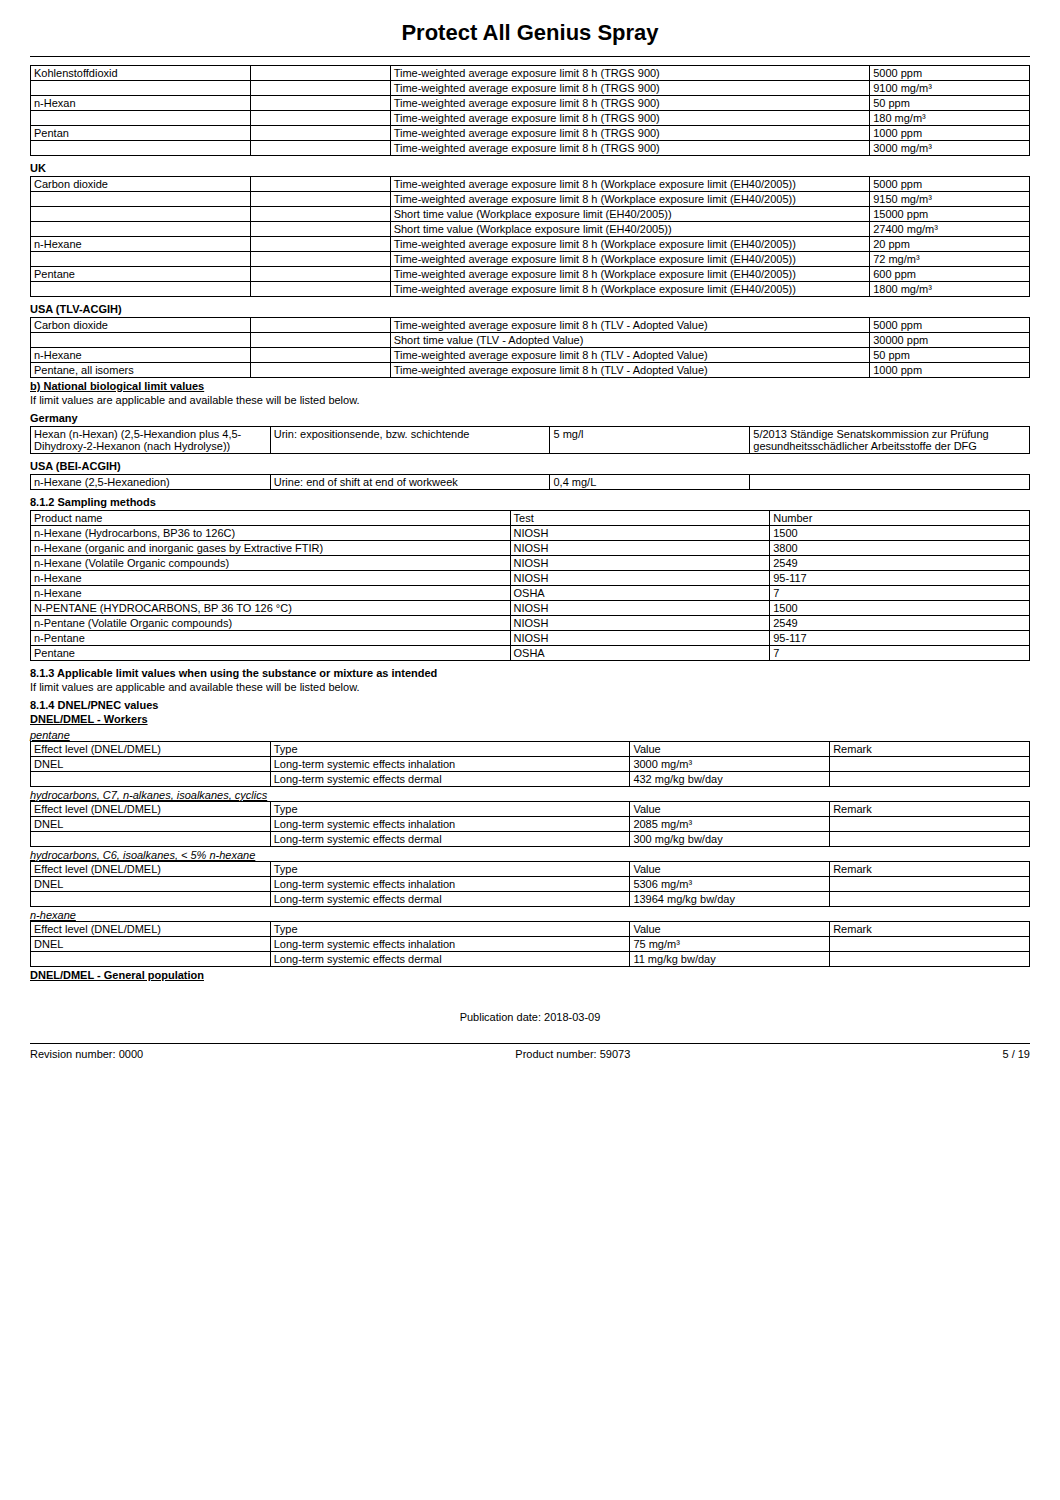Protect All Genius Spray
| Kohlenstoffdioxid | | Time-weighted average exposure limit 8 h (TRGS 900) | 5000 ppm |
| | | Time-weighted average exposure limit 8 h (TRGS 900) | 9100 mg/m³ |
| n-Hexan | | Time-weighted average exposure limit 8 h (TRGS 900) | 50 ppm |
| | | Time-weighted average exposure limit 8 h (TRGS 900) | 180 mg/m³ |
| Pentan | | Time-weighted average exposure limit 8 h (TRGS 900) | 1000 ppm |
| | | Time-weighted average exposure limit 8 h (TRGS 900) | 3000 mg/m³ |
UK
| Carbon dioxide | | Time-weighted average exposure limit 8 h (Workplace exposure limit (EH40/2005)) | 5000 ppm |
| | | Time-weighted average exposure limit 8 h (Workplace exposure limit (EH40/2005)) | 9150 mg/m³ |
| | | Short time value (Workplace exposure limit (EH40/2005)) | 15000 ppm |
| | | Short time value (Workplace exposure limit (EH40/2005)) | 27400 mg/m³ |
| n-Hexane | | Time-weighted average exposure limit 8 h (Workplace exposure limit (EH40/2005)) | 20 ppm |
| | | Time-weighted average exposure limit 8 h (Workplace exposure limit (EH40/2005)) | 72 mg/m³ |
| Pentane | | Time-weighted average exposure limit 8 h (Workplace exposure limit (EH40/2005)) | 600 ppm |
| | | Time-weighted average exposure limit 8 h (Workplace exposure limit (EH40/2005)) | 1800 mg/m³ |
USA (TLV-ACGIH)
| Carbon dioxide | | Time-weighted average exposure limit 8 h (TLV - Adopted Value) | 5000 ppm |
| | | Short time value (TLV - Adopted Value) | 30000 ppm |
| n-Hexane | | Time-weighted average exposure limit 8 h (TLV - Adopted Value) | 50 ppm |
| Pentane, all isomers | | Time-weighted average exposure limit 8 h (TLV - Adopted Value) | 1000 ppm |
b) National biological limit values
If limit values are applicable and available these will be listed below.
Germany
| Hexan (n-Hexan) (2,5-Hexandion plus 4,5-Dihydroxy-2-Hexanon (nach Hydrolyse)) | Urin: expositionsende, bzw. schichtende | 5 mg/l | 5/2013 Ständige Senatskommission zur Prüfung gesundheitsschädlicher Arbeitsstoffe der DFG |
USA (BEI-ACGIH)
| n-Hexane (2,5-Hexanedion) | Urine: end of shift at end of workweek | 0,4 mg/L | |
8.1.2 Sampling methods
| Product name | Test | Number |
| --- | --- | --- |
| n-Hexane (Hydrocarbons, BP36 to 126C) | NIOSH | 1500 |
| n-Hexane (organic and inorganic gases by Extractive FTIR) | NIOSH | 3800 |
| n-Hexane (Volatile Organic compounds) | NIOSH | 2549 |
| n-Hexane | NIOSH | 95-117 |
| n-Hexane | OSHA | 7 |
| N-PENTANE (HYDROCARBONS, BP 36 TO 126 °C) | NIOSH | 1500 |
| n-Pentane (Volatile Organic compounds) | NIOSH | 2549 |
| n-Pentane | NIOSH | 95-117 |
| Pentane | OSHA | 7 |
8.1.3 Applicable limit values when using the substance or mixture as intended
If limit values are applicable and available these will be listed below.
8.1.4 DNEL/PNEC values
DNEL/DMEL - Workers
pentane
| Effect level (DNEL/DMEL) | Type | Value | Remark |
| --- | --- | --- | --- |
| DNEL | Long-term systemic effects inhalation | 3000 mg/m³ | |
| | Long-term systemic effects dermal | 432 mg/kg bw/day | |
hydrocarbons, C7, n-alkanes, isoalkanes, cyclics
| Effect level (DNEL/DMEL) | Type | Value | Remark |
| --- | --- | --- | --- |
| DNEL | Long-term systemic effects inhalation | 2085 mg/m³ | |
| | Long-term systemic effects dermal | 300 mg/kg bw/day | |
hydrocarbons, C6, isoalkanes, < 5% n-hexane
| Effect level (DNEL/DMEL) | Type | Value | Remark |
| --- | --- | --- | --- |
| DNEL | Long-term systemic effects inhalation | 5306 mg/m³ | |
| | Long-term systemic effects dermal | 13964 mg/kg bw/day | |
n-hexane
| Effect level (DNEL/DMEL) | Type | Value | Remark |
| --- | --- | --- | --- |
| DNEL | Long-term systemic effects inhalation | 75 mg/m³ | |
| | Long-term systemic effects dermal | 11 mg/kg bw/day | |
DNEL/DMEL - General population
Publication date: 2018-03-09
Revision number: 0000 Product number: 59073 5 / 19